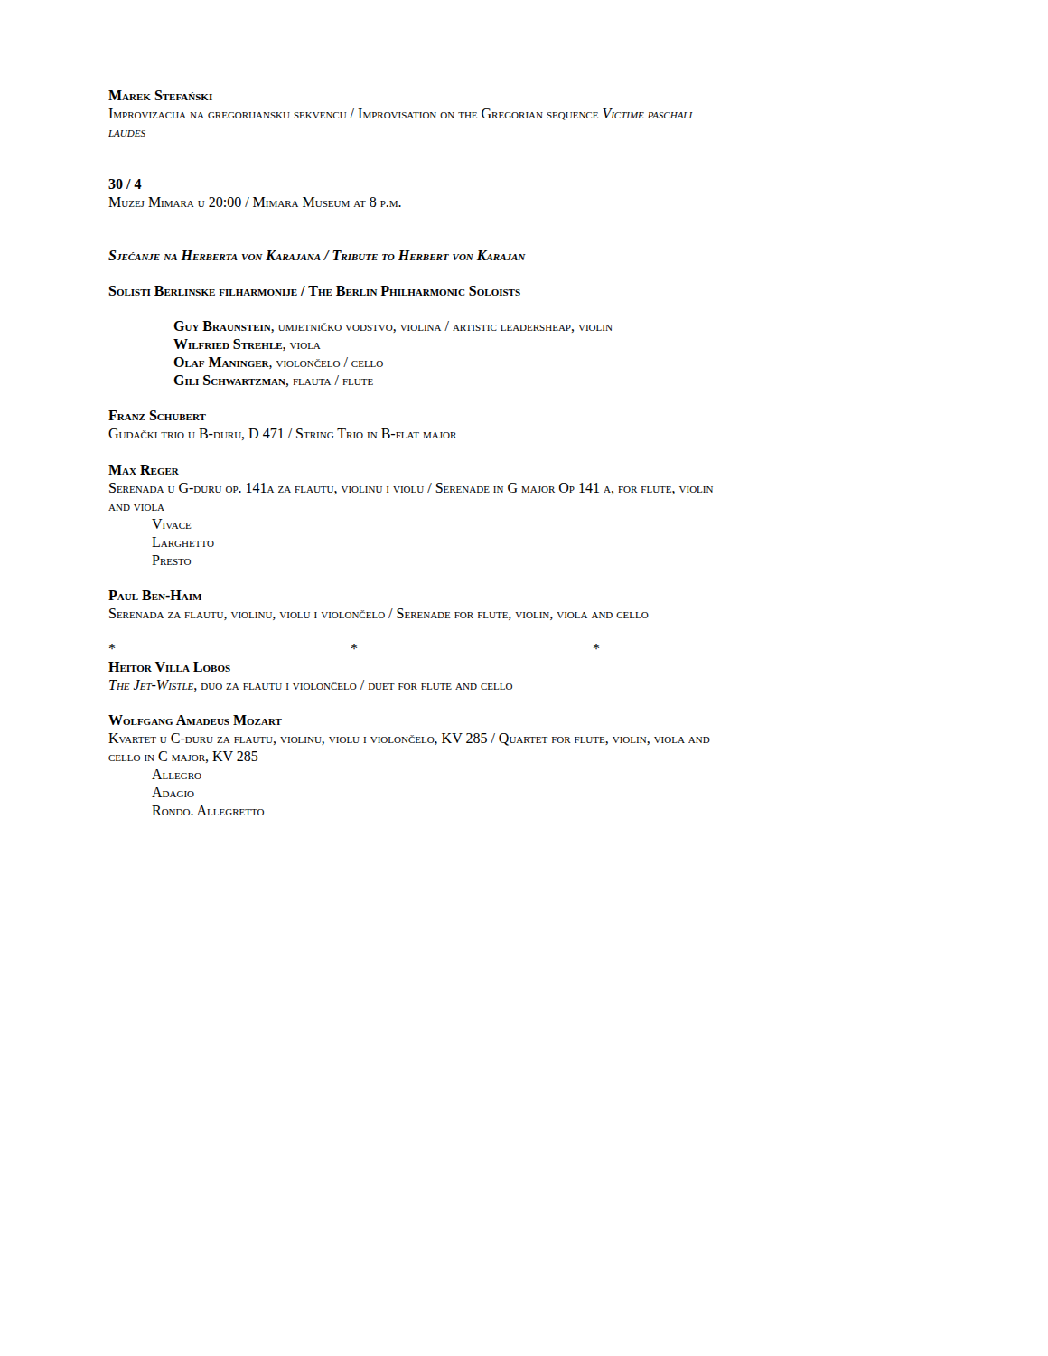Marek Stefański
Improvizacija na gregorijansku sekvencu / Improvisation on the Gregorian sequence Victime paschali laudes
30 / 4
Muzej Mimara u 20:00 / Mimara Museum at 8 p.m.
Sjećanje na Herberta von Karajana / Tribute to Herbert von Karajan
Solisti Berlinske filharmonije / The Berlin Philharmonic Soloists
Guy Braunstein, umjetničko vodstvo, violina / artistic leadersheap, violin
Wilfried Strehle, viola
Olaf Maninger, violončelo / cello
Gili Schwartzman, flauta / flute
Franz Schubert
Gudački trio u B-duru, D 471 / String Trio in B-flat major
Max Reger
Serenada u G-duru op. 141a za flautu, violinu i violu / Serenade in G major Op 141 a, for flute, violin and viola
Vivace
Larghetto
Presto
Paul Ben-Haim
Serenada za flautu, violinu, violu i violončelo / Serenade for flute, violin, viola and cello
* * *
Heitor Villa Lobos
The Jet-Wistle, duo za flautu i violončelo / duet for flute and cello
Wolfgang Amadeus Mozart
Kvartet u C-duru za flautu, violinu, violu i violončelo, KV 285 / Quartet for flute, violin, viola and cello in C major, KV 285
Allegro
Adagio
Rondo. Allegretto